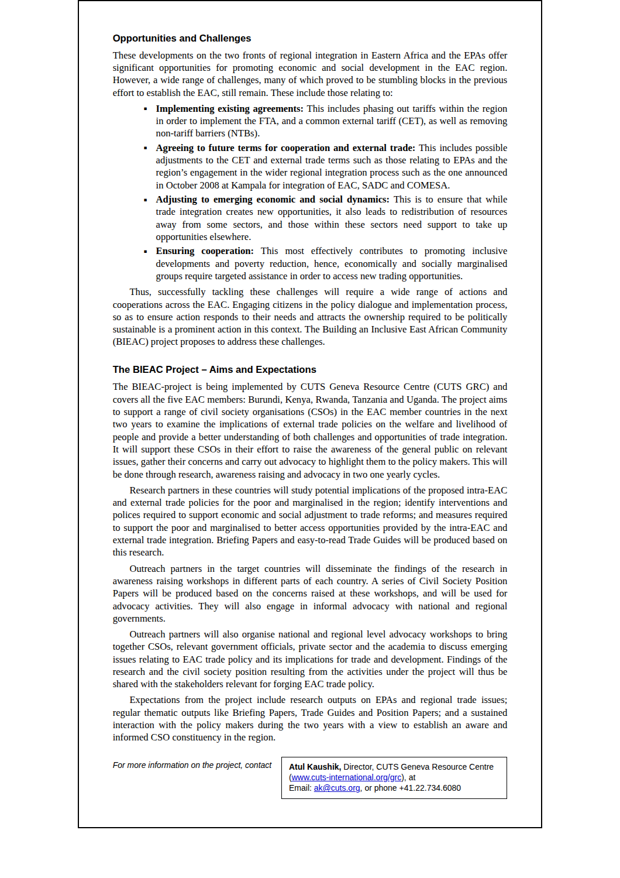Opportunities and Challenges
These developments on the two fronts of regional integration in Eastern Africa and the EPAs offer significant opportunities for promoting economic and social development in the EAC region. However, a wide range of challenges, many of which proved to be stumbling blocks in the previous effort to establish the EAC, still remain. These include those relating to:
Implementing existing agreements: This includes phasing out tariffs within the region in order to implement the FTA, and a common external tariff (CET), as well as removing non-tariff barriers (NTBs).
Agreeing to future terms for cooperation and external trade: This includes possible adjustments to the CET and external trade terms such as those relating to EPAs and the region’s engagement in the wider regional integration process such as the one announced in October 2008 at Kampala for integration of EAC, SADC and COMESA.
Adjusting to emerging economic and social dynamics: This is to ensure that while trade integration creates new opportunities, it also leads to redistribution of resources away from some sectors, and those within these sectors need support to take up opportunities elsewhere.
Ensuring cooperation: This most effectively contributes to promoting inclusive developments and poverty reduction, hence, economically and socially marginalised groups require targeted assistance in order to access new trading opportunities.
Thus, successfully tackling these challenges will require a wide range of actions and cooperations across the EAC. Engaging citizens in the policy dialogue and implementation process, so as to ensure action responds to their needs and attracts the ownership required to be politically sustainable is a prominent action in this context. The Building an Inclusive East African Community (BIEAC) project proposes to address these challenges.
The BIEAC Project – Aims and Expectations
The BIEAC-project is being implemented by CUTS Geneva Resource Centre (CUTS GRC) and covers all the five EAC members: Burundi, Kenya, Rwanda, Tanzania and Uganda. The project aims to support a range of civil society organisations (CSOs) in the EAC member countries in the next two years to examine the implications of external trade policies on the welfare and livelihood of people and provide a better understanding of both challenges and opportunities of trade integration. It will support these CSOs in their effort to raise the awareness of the general public on relevant issues, gather their concerns and carry out advocacy to highlight them to the policy makers. This will be done through research, awareness raising and advocacy in two one yearly cycles.
Research partners in these countries will study potential implications of the proposed intra-EAC and external trade policies for the poor and marginalised in the region; identify interventions and polices required to support economic and social adjustment to trade reforms; and measures required to support the poor and marginalised to better access opportunities provided by the intra-EAC and external trade integration. Briefing Papers and easy-to-read Trade Guides will be produced based on this research.
Outreach partners in the target countries will disseminate the findings of the research in awareness raising workshops in different parts of each country. A series of Civil Society Position Papers will be produced based on the concerns raised at these workshops, and will be used for advocacy activities. They will also engage in informal advocacy with national and regional governments.
Outreach partners will also organise national and regional level advocacy workshops to bring together CSOs, relevant government officials, private sector and the academia to discuss emerging issues relating to EAC trade policy and its implications for trade and development. Findings of the research and the civil society position resulting from the activities under the project will thus be shared with the stakeholders relevant for forging EAC trade policy.
Expectations from the project include research outputs on EPAs and regional trade issues; regular thematic outputs like Briefing Papers, Trade Guides and Position Papers; and a sustained interaction with the policy makers during the two years with a view to establish an aware and informed CSO constituency in the region.
For more information on the project, contact
Atul Kaushik, Director, CUTS Geneva Resource Centre
(www.cuts-international.org/grc), at
Email: ak@cuts.org, or phone +41.22.734.6080